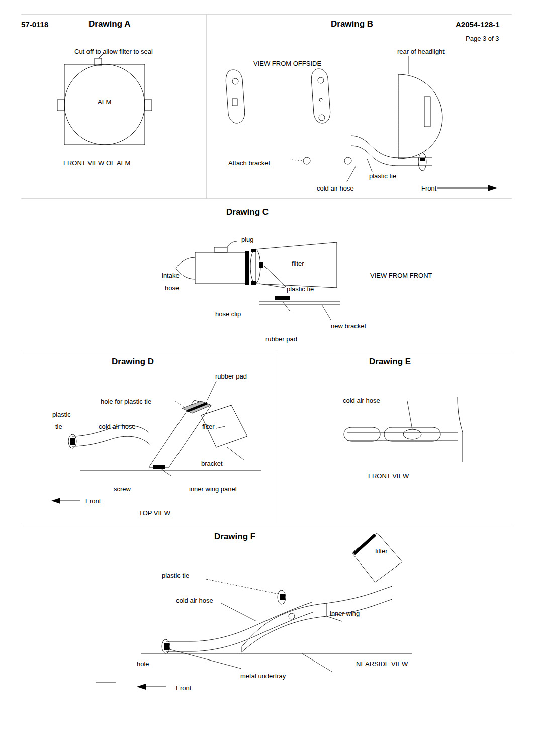57-0118
Drawing A
Drawing B
A2054-128-1
Page 3 of 3
Cut off to allow filter to seal
AFM
FRONT VIEW OF AFM
VIEW FROM OFFSIDE
rear of headlight
Attach bracket
plastic tie
cold air hose
Front
Drawing C
plug
filter
VIEW FROM FRONT
intake
hose
plastic tie
hose clip
new bracket
rubber pad
Drawing D
rubber pad
hole for plastic tie
plastic
tie
cold air hose
filter
bracket
screw
inner wing panel
Front
TOP VIEW
Drawing E
cold air hose
FRONT VIEW
Drawing F
filter
plastic tie
cold air hose
inner wing
NEARSIDE VIEW
hole
metal undertray
Front